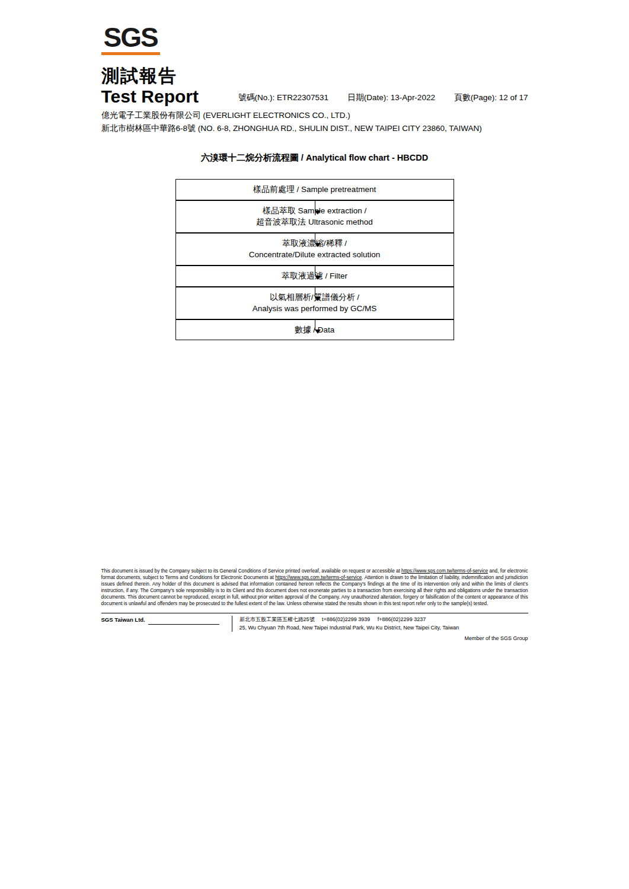SGS
測試報告 Test Report
號碼(No.): ETR22307531 日期(Date): 13-Apr-2022 頁數(Page): 12 of 17
億光電子工業股份有限公司 (EVERLIGHT ELECTRONICS CO., LTD.)
新北市樹林區中華路6-8號 (NO. 6-8, ZHONGHUA RD., SHULIN DIST., NEW TAIPEI CITY 23860, TAIWAN)
六溴環十二烷分析流程圖 / Analytical flow chart - HBCDD
樣品前處理 / Sample pretreatment
樣品萃取 Sample extraction /
超音波萃取法 Ultrasonic method
萃取液濃縮/稀釋 /
Concentrate/Dilute extracted solution
萃取液過濾 / Filter
以氣相層析/質譜儀分析 /
Analysis was performed by GC/MS
數據 / Data
This document is issued by the Company subject to its General Conditions of Service printed overleaf, available on request or accessible at https://www.sgs.com.tw/terms-of-service and, for electronic format documents, subject to Terms and Conditions for Electronic Documents at https://www.sgs.com.tw/terms-of-service. Attention is drawn to the limitation of liability, indemnification and jurisdiction issues defined therein. Any holder of this document is advised that information contained hereon reflects the Company's findings at the time of its intervention only and within the limits of client's instruction, if any. The Company's sole responsibility is to its Client and this document does not exonerate parties to a transaction from exercising all their rights and obligations under the transaction documents. This document cannot be reproduced, except in full, without prior written approval of the Company. Any unauthorized alteration, forgery or falsification of the content or appearance of this document is unlawful and offenders may be prosecuted to the fullest extent of the law. Unless otherwise stated the results shown in this test report refer only to the sample(s) tested.
SGS Taiwan Ltd.
新北市五股工業區五權七路25號 t+886(02)2299 3939 f+886(02)2299 3237
25, Wu Chyuan 7th Road, New Taipei Industrial Park, Wu Ku District, New Taipei City, Taiwan
Member of the SGS Group